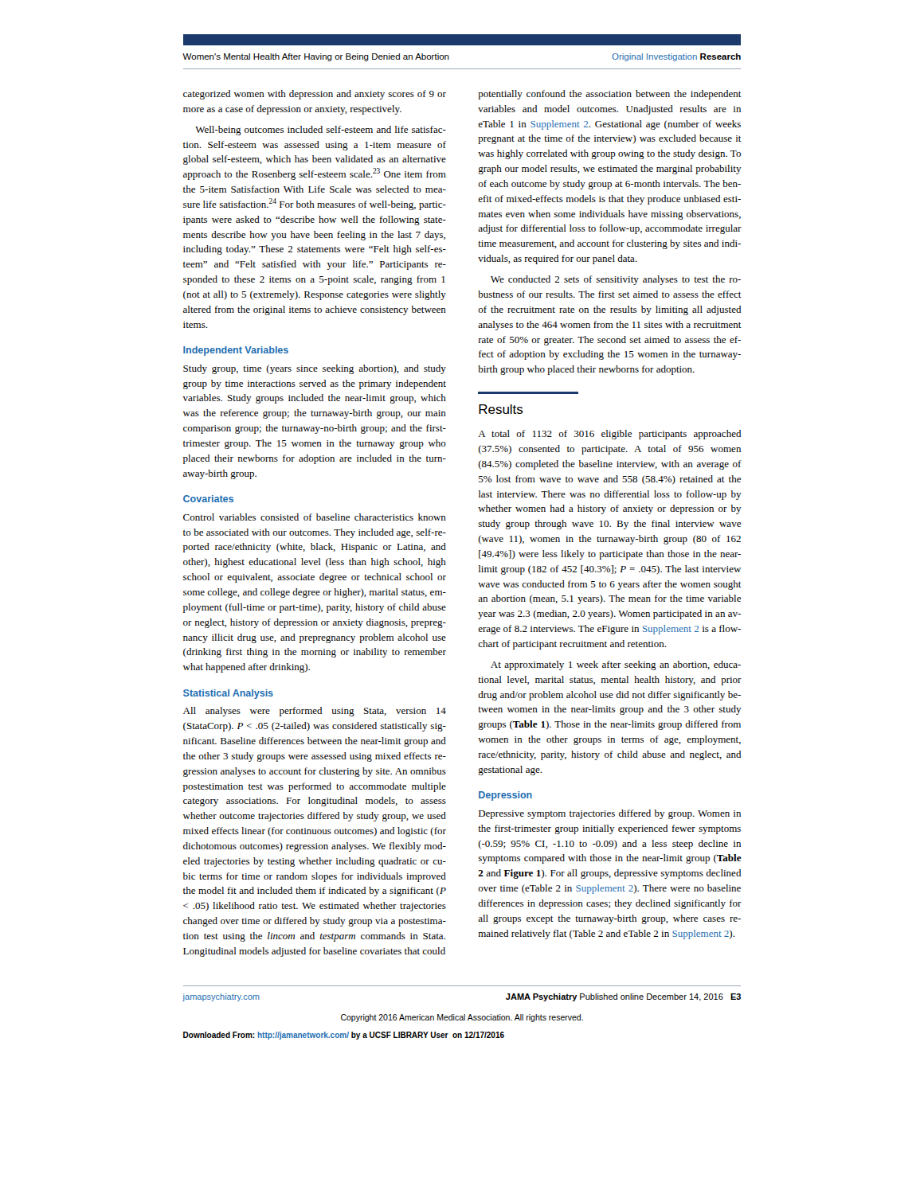Women's Mental Health After Having or Being Denied an Abortion
Original Investigation Research
categorized women with depression and anxiety scores of 9 or more as a case of depression or anxiety, respectively.
Well-being outcomes included self-esteem and life satisfaction. Self-esteem was assessed using a 1-item measure of global self-esteem, which has been validated as an alternative approach to the Rosenberg self-esteem scale.23 One item from the 5-item Satisfaction With Life Scale was selected to measure life satisfaction.24 For both measures of well-being, participants were asked to “describe how well the following statements describe how you have been feeling in the last 7 days, including today.” These 2 statements were “Felt high self-esteem” and “Felt satisfied with your life.” Participants responded to these 2 items on a 5-point scale, ranging from 1 (not at all) to 5 (extremely). Response categories were slightly altered from the original items to achieve consistency between items.
Independent Variables
Study group, time (years since seeking abortion), and study group by time interactions served as the primary independent variables. Study groups included the near-limit group, which was the reference group; the turnaway-birth group, our main comparison group; the turnaway-no-birth group; and the first-trimester group. The 15 women in the turnaway group who placed their newborns for adoption are included in the turnaway-birth group.
Covariates
Control variables consisted of baseline characteristics known to be associated with our outcomes. They included age, self-reported race/ethnicity (white, black, Hispanic or Latina, and other), highest educational level (less than high school, high school or equivalent, associate degree or technical school or some college, and college degree or higher), marital status, employment (full-time or part-time), parity, history of child abuse or neglect, history of depression or anxiety diagnosis, prepregnancy illicit drug use, and prepregnancy problem alcohol use (drinking first thing in the morning or inability to remember what happened after drinking).
Statistical Analysis
All analyses were performed using Stata, version 14 (StataCorp). P < .05 (2-tailed) was considered statistically significant. Baseline differences between the near-limit group and the other 3 study groups were assessed using mixed effects regression analyses to account for clustering by site. An omnibus postestimation test was performed to accommodate multiple category associations. For longitudinal models, to assess whether outcome trajectories differed by study group, we used mixed effects linear (for continuous outcomes) and logistic (for dichotomous outcomes) regression analyses. We flexibly modeled trajectories by testing whether including quadratic or cubic terms for time or random slopes for individuals improved the model fit and included them if indicated by a significant (P < .05) likelihood ratio test. We estimated whether trajectories changed over time or differed by study group via a postestimation test using the lincom and testparm commands in Stata. Longitudinal models adjusted for baseline covariates that could
potentially confound the association between the independent variables and model outcomes. Unadjusted results are in eTable 1 in Supplement 2. Gestational age (number of weeks pregnant at the time of the interview) was excluded because it was highly correlated with group owing to the study design. To graph our model results, we estimated the marginal probability of each outcome by study group at 6-month intervals. The benefit of mixed-effects models is that they produce unbiased estimates even when some individuals have missing observations, adjust for differential loss to follow-up, accommodate irregular time measurement, and account for clustering by sites and individuals, as required for our panel data.
We conducted 2 sets of sensitivity analyses to test the robustness of our results. The first set aimed to assess the effect of the recruitment rate on the results by limiting all adjusted analyses to the 464 women from the 11 sites with a recruitment rate of 50% or greater. The second set aimed to assess the effect of adoption by excluding the 15 women in the turnaway-birth group who placed their newborns for adoption.
Results
A total of 1132 of 3016 eligible participants approached (37.5%) consented to participate. A total of 956 women (84.5%) completed the baseline interview, with an average of 5% lost from wave to wave and 558 (58.4%) retained at the last interview. There was no differential loss to follow-up by whether women had a history of anxiety or depression or by study group through wave 10. By the final interview wave (wave 11), women in the turnaway-birth group (80 of 162 [49.4%]) were less likely to participate than those in the near-limit group (182 of 452 [40.3%]; P = .045). The last interview wave was conducted from 5 to 6 years after the women sought an abortion (mean, 5.1 years). The mean for the time variable year was 2.3 (median, 2.0 years). Women participated in an average of 8.2 interviews. The eFigure in Supplement 2 is a flowchart of participant recruitment and retention.
At approximately 1 week after seeking an abortion, educational level, marital status, mental health history, and prior drug and/or problem alcohol use did not differ significantly between women in the near-limits group and the 3 other study groups (Table 1). Those in the near-limits group differed from women in the other groups in terms of age, employment, race/ethnicity, parity, history of child abuse and neglect, and gestational age.
Depression
Depressive symptom trajectories differed by group. Women in the first-trimester group initially experienced fewer symptoms (-0.59; 95% CI, -1.10 to -0.09) and a less steep decline in symptoms compared with those in the near-limit group (Table 2 and Figure 1). For all groups, depressive symptoms declined over time (eTable 2 in Supplement 2). There were no baseline differences in depression cases; they declined significantly for all groups except the turnaway-birth group, where cases remained relatively flat (Table 2 and eTable 2 in Supplement 2).
jamapsychiatry.com
JAMA Psychiatry Published online December 14, 2016 E3
Copyright 2016 American Medical Association. All rights reserved.
Downloaded From: http://jamanetwork.com/ by a UCSF LIBRARY User on 12/17/2016